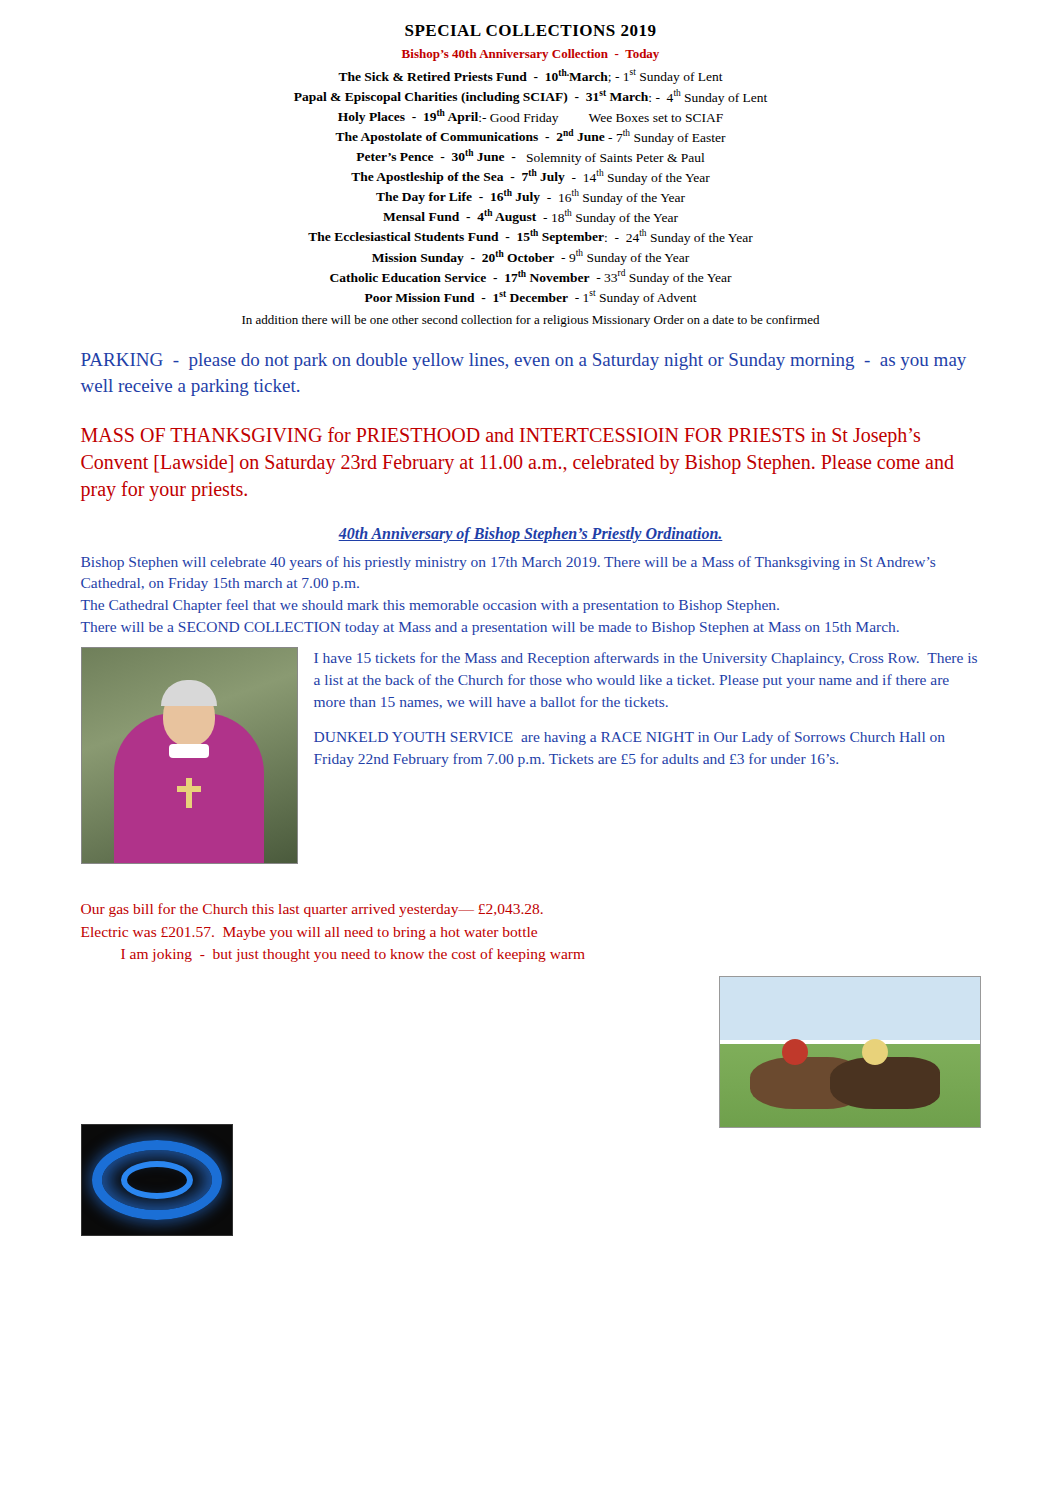SPECIAL COLLECTIONS 2019
Bishop’s 40th Anniversary Collection - Today
The Sick & Retired Priests Fund - 10th.March; - 1st Sunday of Lent
Papal & Episcopal Charities (including SCIAF) - 31st March: - 4th Sunday of Lent
Holy Places - 19th April:- Good Friday Wee Boxes set to SCIAF
The Apostolate of Communications - 2nd June - 7th Sunday of Easter
Peter’s Pence - 30th June - Solemnity of Saints Peter & Paul
The Apostleship of the Sea - 7th July - 14th Sunday of the Year
The Day for Life - 16th July - 16th Sunday of the Year
Mensal Fund - 4th August - 18th Sunday of the Year
The Ecclesiastical Students Fund - 15th September: - 24th Sunday of the Year
Mission Sunday - 20th October - 9th Sunday of the Year
Catholic Education Service - 17th November - 33rd Sunday of the Year
Poor Mission Fund - 1st December - 1st Sunday of Advent
In addition there will be one other second collection for a religious Missionary Order on a date to be confirmed
PARKING - please do not park on double yellow lines, even on a Saturday night or Sunday morning - as you may well receive a parking ticket.
MASS OF THANKSGIVING for PRIESTHOOD and INTERTCESSIOIN FOR PRIESTS in St Joseph’s Convent [Lawside] on Saturday 23rd February at 11.00 a.m., celebrated by Bishop Stephen. Please come and pray for your priests.
40th Anniversary of Bishop Stephen’s Priestly Ordination.
Bishop Stephen will celebrate 40 years of his priestly ministry on 17th March 2019. There will be a Mass of Thanksgiving in St Andrew’s Cathedral, on Friday 15th march at 7.00 p.m.
The Cathedral Chapter feel that we should mark this memorable occasion with a presentation to Bishop Stephen.
There will be a SECOND COLLECTION today at Mass and a presentation will be made to Bishop Stephen at Mass on 15th March.
I have 15 tickets for the Mass and Reception afterwards in the University Chaplaincy, Cross Row. There is a list at the back of the Church for those who would like a ticket. Please put your name and if there are more than 15 names, we will have a ballot for the tickets.
DUNKELD YOUTH SERVICE are having a RACE NIGHT in Our Lady of Sorrows Church Hall on Friday 22nd February from 7.00 p.m. Tickets are £5 for adults and £3 for under 16’s.
Our gas bill for the Church this last quarter arrived yesterday— £2,043.28.
Electric was £201.57. Maybe you will all need to bring a hot water bottle
I am joking - but just thought you need to know the cost of keeping warm